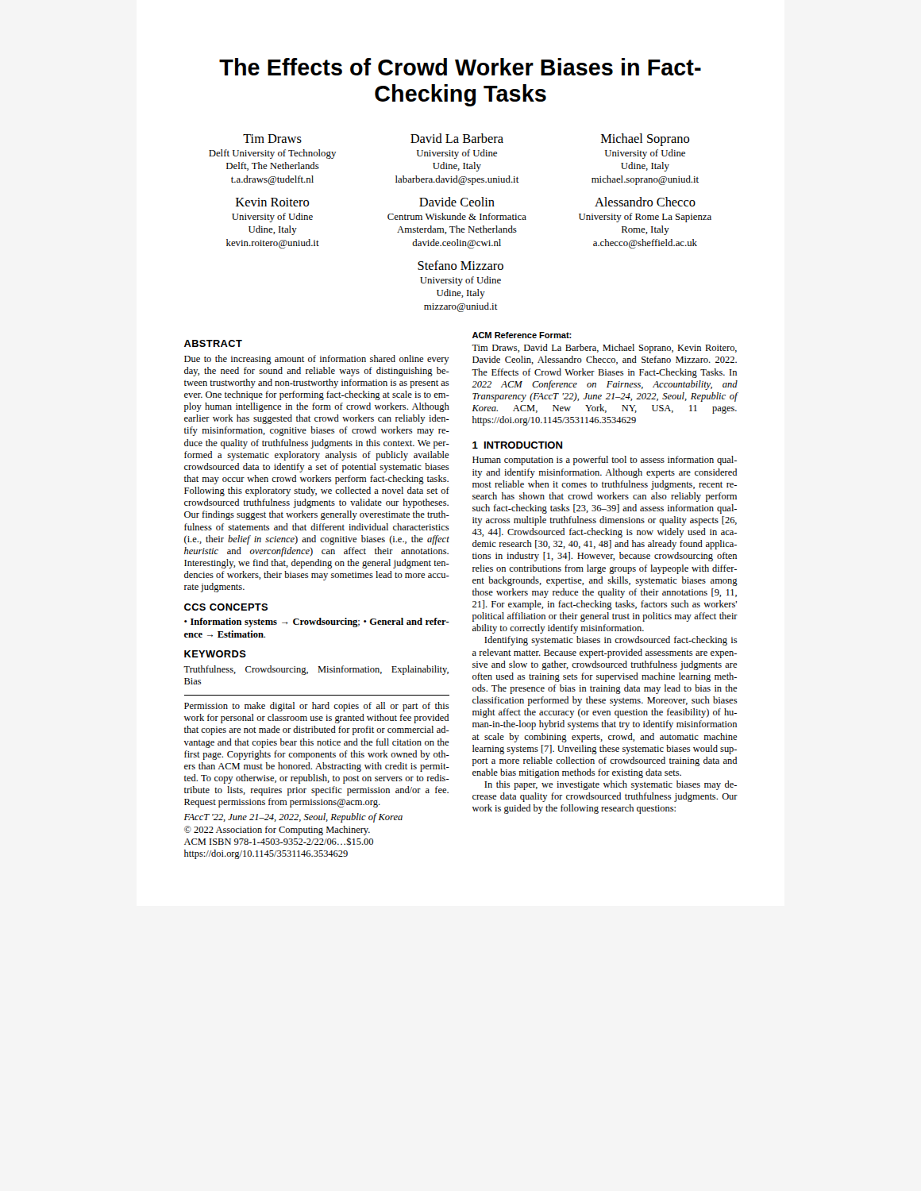The Effects of Crowd Worker Biases in Fact-Checking Tasks
| Tim Draws Delft University of Technology Delft, The Netherlands t.a.draws@tudelft.nl | David La Barbera University of Udine Udine, Italy labarbera.david@spes.uniud.it | Michael Soprano University of Udine Udine, Italy michael.soprano@uniud.it |
| Kevin Roitero University of Udine Udine, Italy kevin.roitero@uniud.it | Davide Ceolin Centrum Wiskunde & Informatica Amsterdam, The Netherlands davide.ceolin@cwi.nl | Alessandro Checco University of Rome La Sapienza Rome, Italy a.checco@sheffield.ac.uk |
| Stefano Mizzaro University of Udine Udine, Italy mizzaro@uniud.it |
Abstract
Due to the increasing amount of information shared online every day, the need for sound and reliable ways of distinguishing between trustworthy and non-trustworthy information is as present as ever. One technique for performing fact-checking at scale is to employ human intelligence in the form of crowd workers. Although earlier work has suggested that crowd workers can reliably identify misinformation, cognitive biases of crowd workers may reduce the quality of truthfulness judgments in this context. We performed a systematic exploratory analysis of publicly available crowdsourced data to identify a set of potential systematic biases that may occur when crowd workers perform fact-checking tasks. Following this exploratory study, we collected a novel data set of crowdsourced truthfulness judgments to validate our hypotheses. Our findings suggest that workers generally overestimate the truthfulness of statements and that different individual characteristics (i.e., their belief in science) and cognitive biases (i.e., the affect heuristic and overconfidence) can affect their annotations. Interestingly, we find that, depending on the general judgment tendencies of workers, their biases may sometimes lead to more accurate judgments.
CCS Concepts
• Information systems → Crowdsourcing; • General and reference → Estimation.
Keywords
Truthfulness, Crowdsourcing, Misinformation, Explainability, Bias
Permission to make digital or hard copies of all or part of this work for personal or classroom use is granted without fee provided that copies are not made or distributed for profit or commercial advantage and that copies bear this notice and the full citation on the first page. Copyrights for components of this work owned by others than ACM must be honored. Abstracting with credit is permitted. To copy otherwise, or republish, to post on servers or to redistribute to lists, requires prior specific permission and/or a fee. Request permissions from permissions@acm.org.
FAccT '22, June 21–24, 2022, Seoul, Republic of Korea
© 2022 Association for Computing Machinery.
ACM ISBN 978-1-4503-9352-2/22/06…$15.00
https://doi.org/10.1145/3531146.3534629
ACM Reference Format:
Tim Draws, David La Barbera, Michael Soprano, Kevin Roitero, Davide Ceolin, Alessandro Checco, and Stefano Mizzaro. 2022. The Effects of Crowd Worker Biases in Fact-Checking Tasks. In 2022 ACM Conference on Fairness, Accountability, and Transparency (FAccT '22), June 21–24, 2022, Seoul, Republic of Korea. ACM, New York, NY, USA, 11 pages. https://doi.org/10.1145/3531146.3534629
1 INTRODUCTION
Human computation is a powerful tool to assess information quality and identify misinformation. Although experts are considered most reliable when it comes to truthfulness judgments, recent research has shown that crowd workers can also reliably perform such fact-checking tasks [23, 36–39] and assess information quality across multiple truthfulness dimensions or quality aspects [26, 43, 44]. Crowdsourced fact-checking is now widely used in academic research [30, 32, 40, 41, 48] and has already found applications in industry [1, 34]. However, because crowdsourcing often relies on contributions from large groups of laypeople with different backgrounds, expertise, and skills, systematic biases among those workers may reduce the quality of their annotations [9, 11, 21]. For example, in fact-checking tasks, factors such as workers' political affiliation or their general trust in politics may affect their ability to correctly identify misinformation.
Identifying systematic biases in crowdsourced fact-checking is a relevant matter. Because expert-provided assessments are expensive and slow to gather, crowdsourced truthfulness judgments are often used as training sets for supervised machine learning methods. The presence of bias in training data may lead to bias in the classification performed by these systems. Moreover, such biases might affect the accuracy (or even question the feasibility) of human-in-the-loop hybrid systems that try to identify misinformation at scale by combining experts, crowd, and automatic machine learning systems [7]. Unveiling these systematic biases would support a more reliable collection of crowdsourced training data and enable bias mitigation methods for existing data sets.
In this paper, we investigate which systematic biases may decrease data quality for crowdsourced truthfulness judgments. Our work is guided by the following research questions: